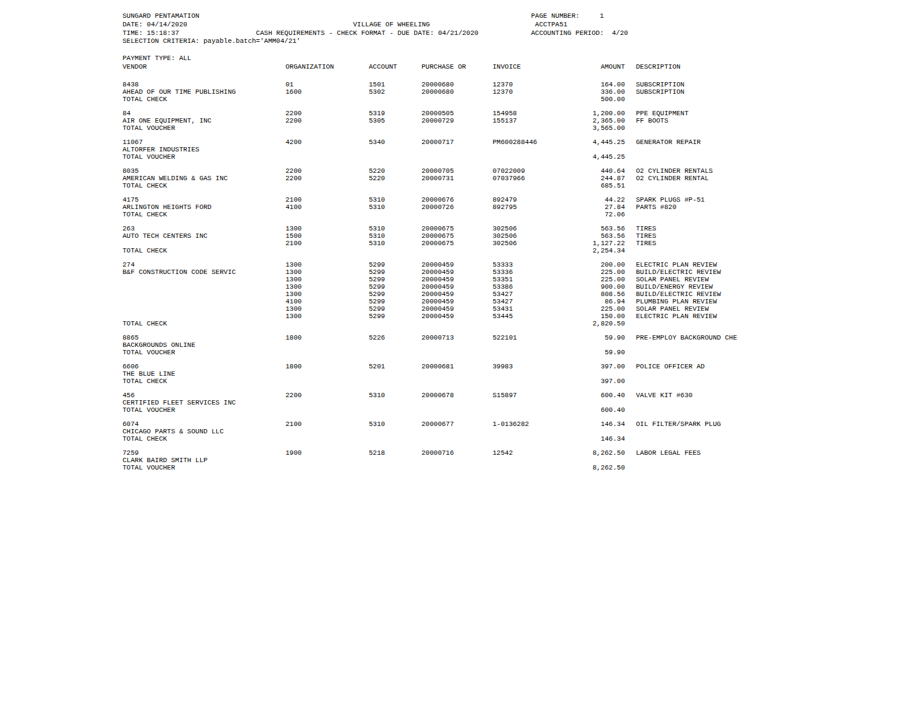SUNGARD PENTAMATION                                                                                  PAGE NUMBER:     1
DATE: 04/14/2020                                         VILLAGE OF WHEELING                          ACCTPA51
TIME: 15:18:37                   CASH REQUIREMENTS - CHECK FORMAT - DUE DATE: 04/21/2020             ACCOUNTING PERIOD:  4/20
SELECTION CRITERIA: payable.batch='AMM04/21'

PAYMENT TYPE: ALL
| VENDOR | ORGANIZATION | ACCOUNT | PURCHASE OR | INVOICE | AMOUNT | DESCRIPTION |
| 8438 | 01 | 1501 | 20000680 | 12370 | 164.00 | SUBSCRIPTION |
| AHEAD OF OUR TIME PUBLISHING | 1600 | 5302 | 20000680 | 12370 | 336.00 | SUBSCRIPTION |
| TOTAL CHECK | | | | | 500.00 | |
| 84 | 2200 | 5319 | 20000505 | 154958 | 1,200.00 | PPE EQUIPMENT |
| AIR ONE EQUIPMENT, INC | 2200 | 5305 | 20000729 | 155137 | 2,365.00 | FF BOOTS |
| TOTAL VOUCHER | | | | | 3,565.00 | |
| 11067 | 4200 | 5340 | 20000717 | PM600288446 | 4,445.25 | GENERATOR REPAIR |
| ALTORFER INDUSTRIES | | | | | | |
| TOTAL VOUCHER | | | | | 4,445.25 | |
| 8035 | 2200 | 5220 | 20000705 | 07022009 | 440.64 | O2 CYLINDER RENTALS |
| AMERICAN WELDING & GAS INC | 2200 | 5220 | 20000731 | 07037966 | 244.87 | O2 CYLINDER RENTAL |
| TOTAL CHECK | | | | | 685.51 | |
| 4175 | 2100 | 5310 | 20000676 | 892479 | 44.22 | SPARK PLUGS #P-51 |
| ARLINGTON HEIGHTS FORD | 4100 | 5310 | 20000726 | 892795 | 27.84 | PARTS #820 |
| TOTAL CHECK | | | | | 72.06 | |
| 263 | 1300 | 5310 | 20000675 | 302506 | 563.56 | TIRES |
| AUTO TECH CENTERS INC | 1500 | 5310 | 20000675 | 302506 | 563.56 | TIRES |
| | 2100 | 5310 | 20000675 | 302506 | 1,127.22 | TIRES |
| TOTAL CHECK | | | | | 2,254.34 | |
| 274 | 1300 | 5299 | 20000459 | 53333 | 200.00 | ELECTRIC PLAN REVIEW |
| B&F CONSTRUCTION CODE SERVIC | 1300 | 5299 | 20000459 | 53336 | 225.00 | BUILD/ELECTRIC REVIEW |
| | 1300 | 5299 | 20000459 | 53351 | 225.00 | SOLAR PANEL REVIEW |
| | 1300 | 5299 | 20000459 | 53386 | 900.00 | BUILD/ENERGY REVIEW |
| | 1300 | 5299 | 20000459 | 53427 | 808.56 | BUILD/ELECTRIC REVIEW |
| | 4100 | 5299 | 20000459 | 53427 | 86.94 | PLUMBING PLAN REVIEW |
| | 1300 | 5299 | 20000459 | 53431 | 225.00 | SOLAR PANEL REVIEW |
| | 1300 | 5299 | 20000459 | 53445 | 150.00 | ELECTRIC PLAN REVIEW |
| TOTAL CHECK | | | | | 2,820.50 | |
| 8865 | 1800 | 5226 | 20000713 | 522101 | 59.90 | PRE-EMPLOY BACKGROUND CHE |
| BACKGROUNDS ONLINE | | | | | | |
| TOTAL VOUCHER | | | | | 59.90 | |
| 6606 | 1800 | 5201 | 20000681 | 39983 | 397.00 | POLICE OFFICER AD |
| THE BLUE LINE | | | | | | |
| TOTAL CHECK | | | | | 397.00 | |
| 456 | 2200 | 5310 | 20000678 | S15897 | 600.40 | VALVE KIT #630 |
| CERTIFIED FLEET SERVICES INC | | | | | | |
| TOTAL VOUCHER | | | | | 600.40 | |
| 6074 | 2100 | 5310 | 20000677 | 1-0136282 | 146.34 | OIL FILTER/SPARK PLUG |
| CHICAGO PARTS & SOUND LLC | | | | | | |
| TOTAL CHECK | | | | | 146.34 | |
| 7259 | 1900 | 5218 | 20000716 | 12542 | 8,262.50 | LABOR LEGAL FEES |
| CLARK BAIRD SMITH LLP | | | | | | |
| TOTAL VOUCHER | | | | | 8,262.50 | |